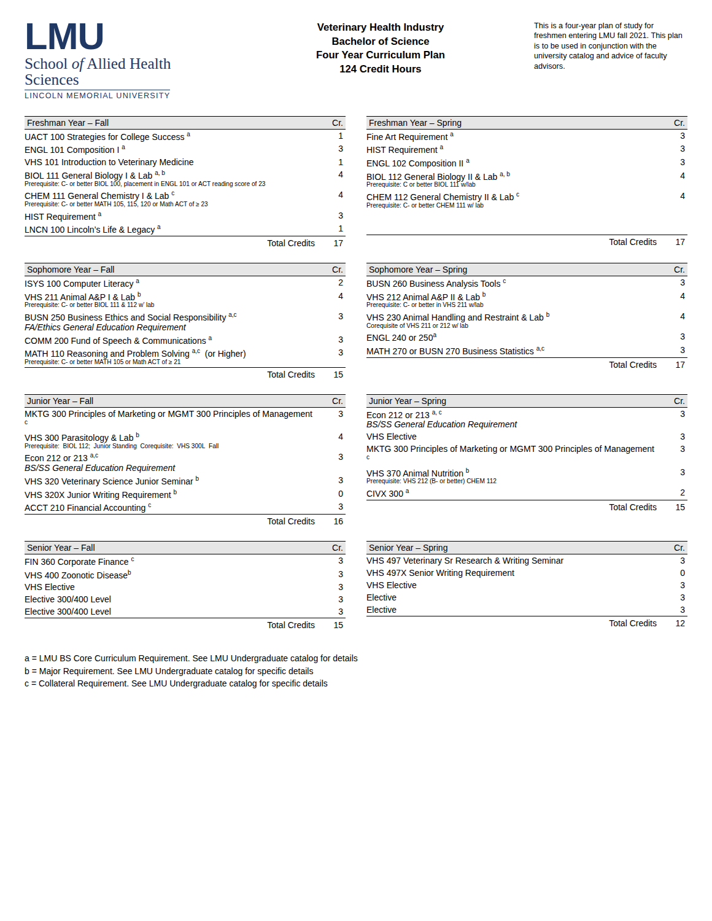LMU
School of Allied Health Sciences
LINCOLN MEMORIAL UNIVERSITY
Veterinary Health Industry
Bachelor of Science
Four Year Curriculum Plan
124 Credit Hours
This is a four-year plan of study for freshmen entering LMU fall 2021. This plan is to be used in conjunction with the university catalog and advice of faculty advisors.
| Freshman Year – Fall | Cr. |
| --- | --- |
| UACT 100 Strategies for College Success a | 1 |
| ENGL 101 Composition I a | 3 |
| VHS 101 Introduction to Veterinary Medicine | 1 |
| BIOL 111 General Biology I & Lab a, b Prerequisite: C- or better BIOL 100, placement in ENGL 101 or ACT reading score of 23 | 4 |
| CHEM 111 General Chemistry I & Lab c Prerequisite: C- or better MATH 105, 115, 120 or Math ACT of ≥ 23 | 4 |
| HIST Requirement a | 3 |
| LNCN 100 Lincoln’s Life & Legacy a | 1 |
| Total Credits | 17 |
| Freshman Year – Spring | Cr. |
| --- | --- |
| Fine Art Requirement a | 3 |
| HIST Requirement a | 3 |
| ENGL 102 Composition II a | 3 |
| BIOL 112 General Biology II & Lab a, b Prerequisite: C or better BIOL 111 w/lab | 4 |
| CHEM 112 General Chemistry II & Lab c Prerequisite: C- or better CHEM 111 w/ lab | 4 |
| Total Credits | 17 |
| Sophomore Year – Fall | Cr. |
| --- | --- |
| ISYS 100 Computer Literacy a | 2 |
| VHS 211 Animal A&P I & Lab b Prerequisite: C- or better BIOL 111 & 112 w’ lab | 4 |
| BUSN 250 Business Ethics and Social Responsibility a,c FA/Ethics General Education Requirement | 3 |
| COMM 200 Fund of Speech & Communications a | 3 |
| MATH 110 Reasoning and Problem Solving a,c (or Higher) Prerequisite: C- or better MATH 105 or Math ACT of ≥ 21 | 3 |
| Total Credits | 15 |
| Sophomore Year – Spring | Cr. |
| --- | --- |
| BUSN 260 Business Analysis Tools c | 3 |
| VHS 212 Animal A&P II & Lab b Prerequisite: C- or better in VHS 211 w/lab | 4 |
| VHS 230 Animal Handling and Restraint & Lab b Corequisite of VHS 211 or 212 w/ lab | 4 |
| ENGL 240 or 250 a | 3 |
| MATH 270 or BUSN 270 Business Statistics a,c | 3 |
| Total Credits | 17 |
| Junior Year – Fall | Cr. |
| --- | --- |
| MKTG 300 Principles of Marketing or MGMT 300 Principles of Management c | 3 |
| VHS 300 Parasitology & Lab b Prerequisite: BIOL 112; Junior Standing Corequisite: VHS 300L Fall | 4 |
| Econ 212 or 213 a,c BS/SS General Education Requirement | 3 |
| VHS 320 Veterinary Science Junior Seminar b | 3 |
| VHS 320X Junior Writing Requirement b | 0 |
| ACCT 210 Financial Accounting c | 3 |
| Total Credits | 16 |
| Junior Year – Spring | Cr. |
| --- | --- |
| Econ 212 or 213 a, c BS/SS General Education Requirement | 3 |
| VHS Elective | 3 |
| MKTG 300 Principles of Marketing or MGMT 300 Principles of Management c | 3 |
| VHS 370 Animal Nutrition b Prerequisite: VHS 212 (B- or better) CHEM 112 | 3 |
| CIVX 300 a | 2 |
| Total Credits | 15 |
| Senior Year – Fall | Cr. |
| --- | --- |
| FIN 360 Corporate Finance c | 3 |
| VHS 400 Zoonotic Disease b | 3 |
| VHS Elective | 3 |
| Elective 300/400 Level | 3 |
| Elective 300/400 Level | 3 |
| Total Credits | 15 |
| Senior Year – Spring | Cr. |
| --- | --- |
| VHS 497 Veterinary Sr Research & Writing Seminar | 3 |
| VHS 497X Senior Writing Requirement | 0 |
| VHS Elective | 3 |
| Elective | 3 |
| Elective | 3 |
| Total Credits | 12 |
a = LMU BS Core Curriculum Requirement. See LMU Undergraduate catalog for details
b = Major Requirement. See LMU Undergraduate catalog for specific details
c = Collateral Requirement. See LMU Undergraduate catalog for specific details